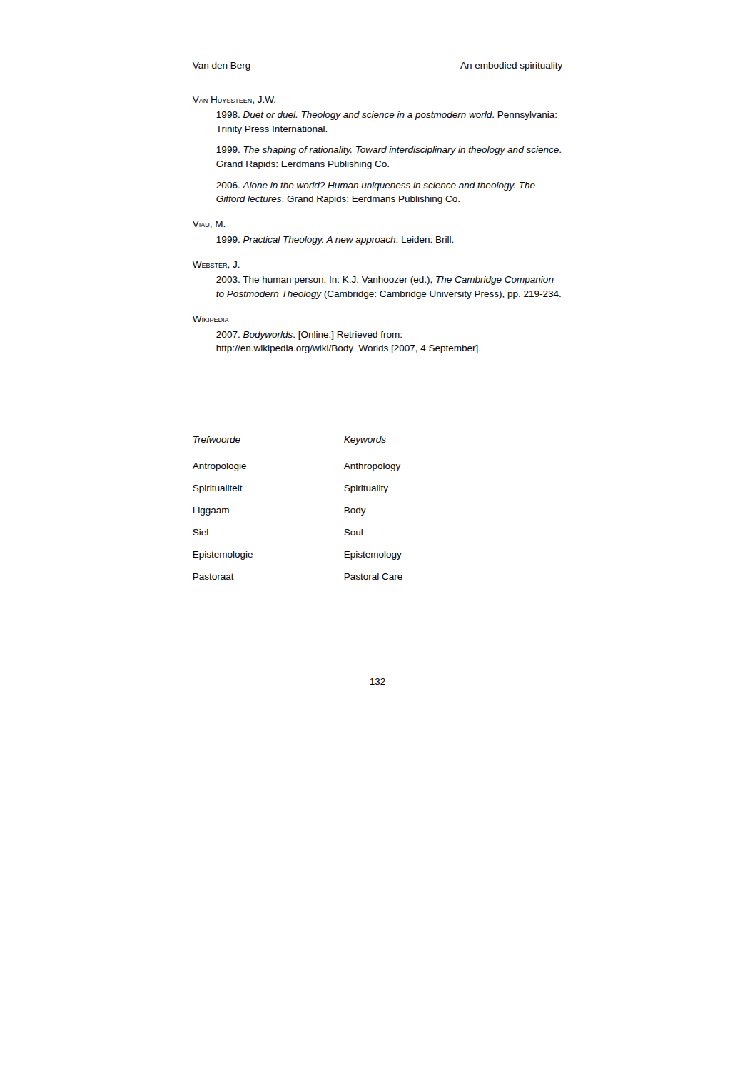Van den Berg An embodied spirituality
Van Huyssteen, J.W.
1998. Duet or duel. Theology and science in a postmodern world. Pennsylvania: Trinity Press International.
1999. The shaping of rationality. Toward interdisciplinary in theology and science. Grand Rapids: Eerdmans Publishing Co.
2006. Alone in the world? Human uniqueness in science and theology. The Gifford lectures. Grand Rapids: Eerdmans Publishing Co.
Viau, M.
1999. Practical Theology. A new approach. Leiden: Brill.
Webster, J.
2003. The human person. In: K.J. Vanhoozer (ed.), The Cambridge Companion to Postmodern Theology (Cambridge: Cambridge University Press), pp. 219-234.
Wikipedia
2007. Bodyworlds. [Online.] Retrieved from: http://en.wikipedia.org/wiki/Body_Worlds [2007, 4 September].
| Trefwoorde | Keywords |
| Antropologie | Anthropology |
| Spiritualiteit | Spirituality |
| Liggaam | Body |
| Siel | Soul |
| Epistemologie | Epistemology |
| Pastoraat | Pastoral Care |
132